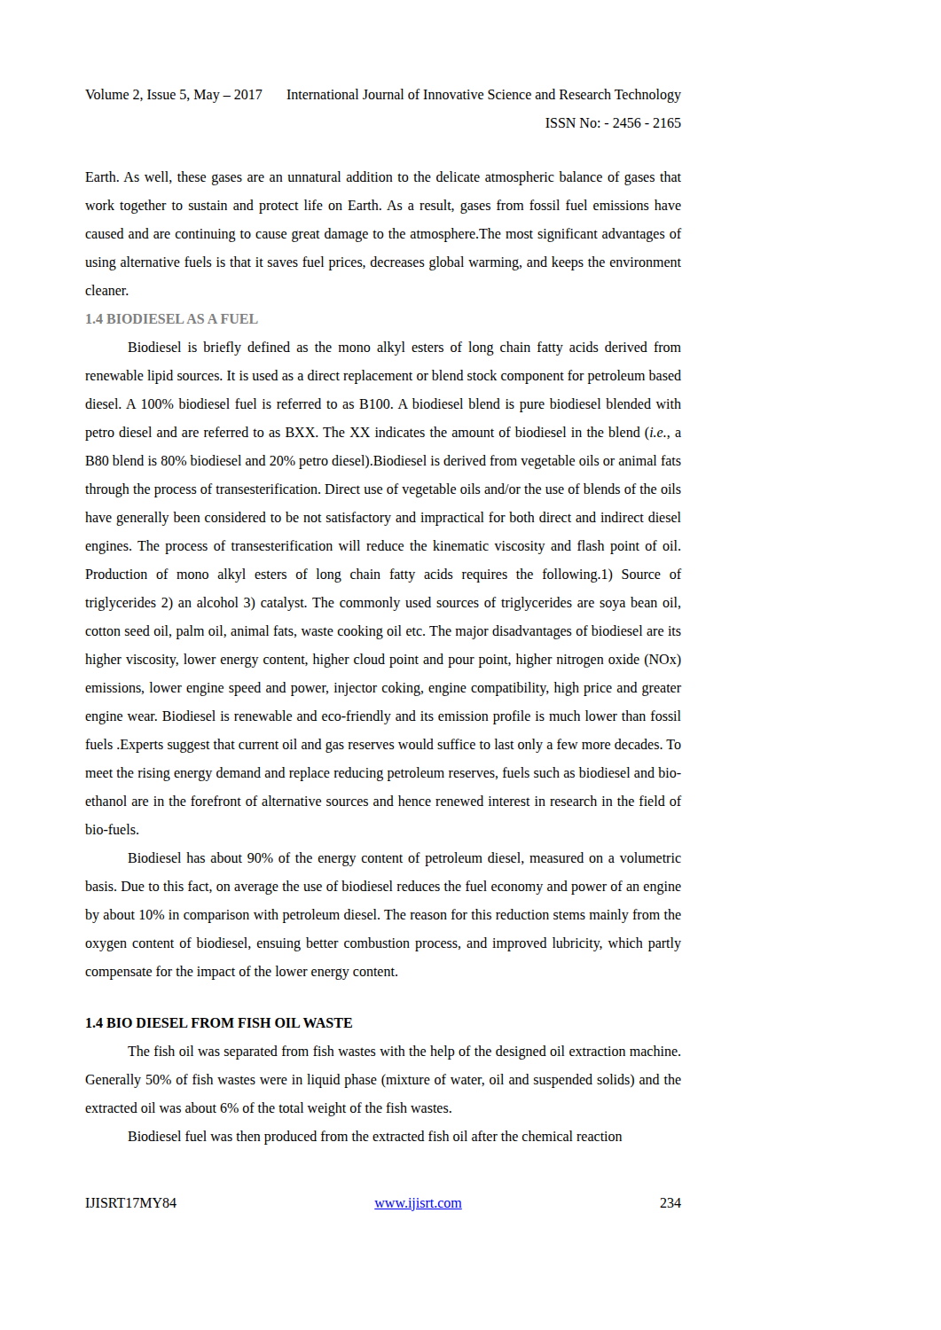Volume 2, Issue 5, May – 2017
International Journal of Innovative Science and Research Technology
ISSN No: - 2456 - 2165
Earth. As well, these gases are an unnatural addition to the delicate atmospheric balance of gases that work together to sustain and protect life on Earth. As a result, gases from fossil fuel emissions have caused and are continuing to cause great damage to the atmosphere.The most significant advantages of using alternative fuels is that it saves fuel prices, decreases global warming, and keeps the environment cleaner.
1.4 BIODIESEL AS A FUEL
Biodiesel is briefly defined as the mono alkyl esters of long chain fatty acids derived from renewable lipid sources. It is used as a direct replacement or blend stock component for petroleum based diesel. A 100% biodiesel fuel is referred to as B100. A biodiesel blend is pure biodiesel blended with petro diesel and are referred to as BXX. The XX indicates the amount of biodiesel in the blend (i.e., a B80 blend is 80% biodiesel and 20% petro diesel).Biodiesel is derived from vegetable oils or animal fats through the process of transesterification. Direct use of vegetable oils and/or the use of blends of the oils have generally been considered to be not satisfactory and impractical for both direct and indirect diesel engines. The process of transesterification will reduce the kinematic viscosity and flash point of oil. Production of mono alkyl esters of long chain fatty acids requires the following.1) Source of triglycerides 2) an alcohol 3) catalyst. The commonly used sources of triglycerides are soya bean oil, cotton seed oil, palm oil, animal fats, waste cooking oil etc. The major disadvantages of biodiesel are its higher viscosity, lower energy content, higher cloud point and pour point, higher nitrogen oxide (NOx) emissions, lower engine speed and power, injector coking, engine compatibility, high price and greater engine wear. Biodiesel is renewable and eco-friendly and its emission profile is much lower than fossil fuels .Experts suggest that current oil and gas reserves would suffice to last only a few more decades. To meet the rising energy demand and replace reducing petroleum reserves, fuels such as biodiesel and bio-ethanol are in the forefront of alternative sources and hence renewed interest in research in the field of bio-fuels.
Biodiesel has about 90% of the energy content of petroleum diesel, measured on a volumetric basis. Due to this fact, on average the use of biodiesel reduces the fuel economy and power of an engine by about 10% in comparison with petroleum diesel. The reason for this reduction stems mainly from the oxygen content of biodiesel, ensuing better combustion process, and improved lubricity, which partly compensate for the impact of the lower energy content.
1.4 BIO DIESEL FROM FISH OIL WASTE
The fish oil was separated from fish wastes with the help of the designed oil extraction machine. Generally 50% of fish wastes were in liquid phase (mixture of water, oil and suspended solids) and the extracted oil was about 6% of the total weight of the fish wastes.
Biodiesel fuel was then produced from the extracted fish oil after the chemical reaction
IJISRT17MY84
www.ijisrt.com
234